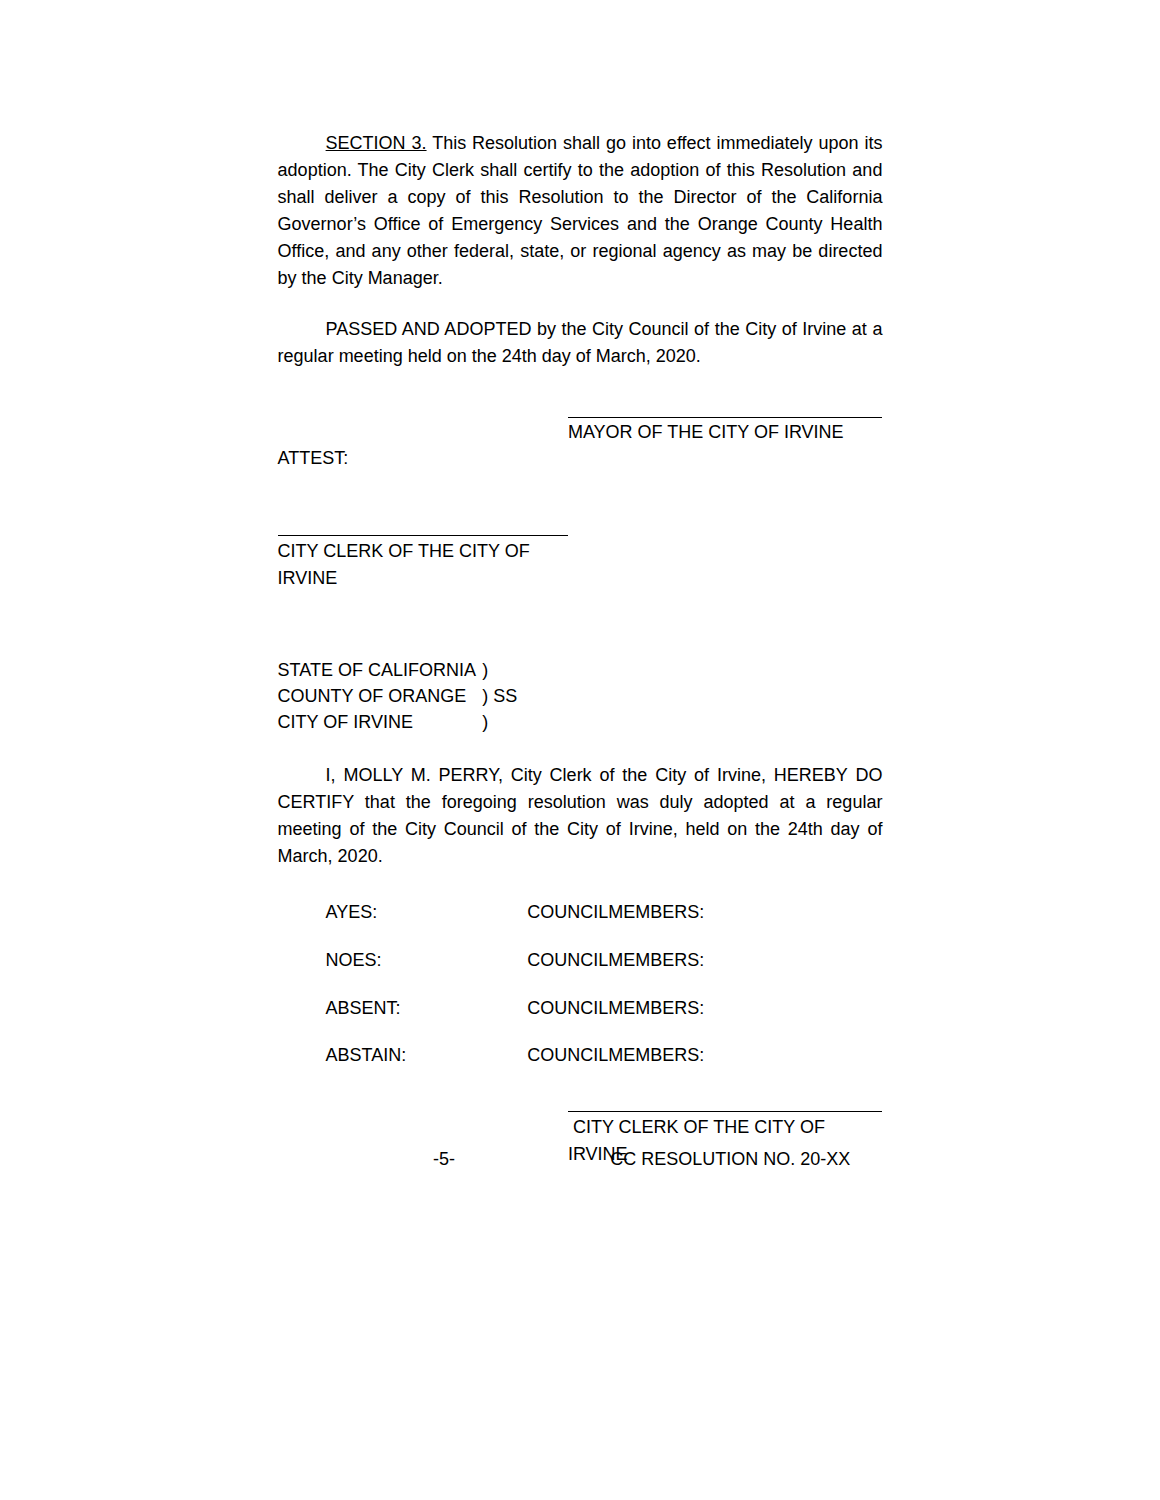SECTION 3. This Resolution shall go into effect immediately upon its adoption. The City Clerk shall certify to the adoption of this Resolution and shall deliver a copy of this Resolution to the Director of the California Governor’s Office of Emergency Services and the Orange County Health Office, and any other federal, state, or regional agency as may be directed by the City Manager.
PASSED AND ADOPTED by the City Council of the City of Irvine at a regular meeting held on the 24th day of March, 2020.
MAYOR OF THE CITY OF IRVINE
ATTEST:
CITY CLERK OF THE CITY OF IRVINE
| STATE OF CALIFORNIA | ) |
| COUNTY OF ORANGE | ) SS |
| CITY OF IRVINE | ) |
I, MOLLY M. PERRY, City Clerk of the City of Irvine, HEREBY DO CERTIFY that the foregoing resolution was duly adopted at a regular meeting of the City Council of the City of Irvine, held on the 24th day of March, 2020.
| AYES: | COUNCILMEMBERS: |
| NOES: | COUNCILMEMBERS: |
| ABSENT: | COUNCILMEMBERS: |
| ABSTAIN: | COUNCILMEMBERS: |
CITY CLERK OF THE CITY OF IRVINE
| -5- | CC RESOLUTION NO. 20-XX |